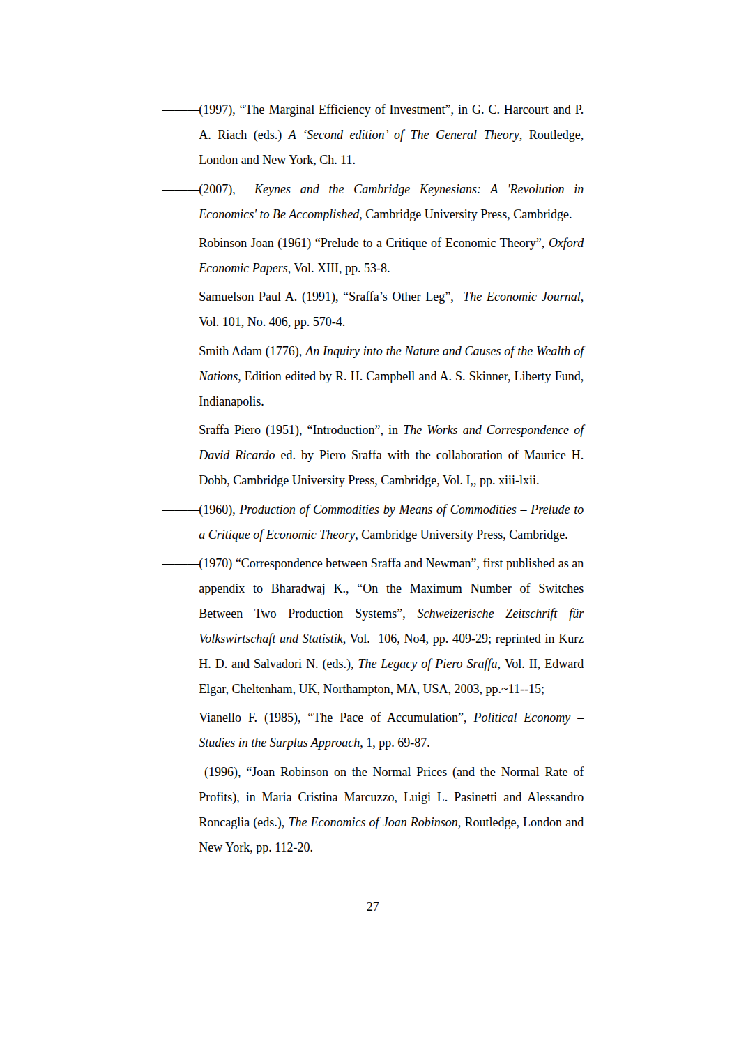———(1997), “The Marginal Efficiency of Investment”, in G. C. Harcourt and P. A. Riach (eds.) A ‘Second edition’ of The General Theory, Routledge, London and New York, Ch. 11.
———(2007), Keynes and the Cambridge Keynesians: A 'Revolution in Economics' to Be Accomplished, Cambridge University Press, Cambridge.
Robinson Joan (1961) “Prelude to a Critique of Economic Theory”, Oxford Economic Papers, Vol. XIII, pp. 53-8.
Samuelson Paul A. (1991), “Sraffa’s Other Leg”, The Economic Journal, Vol. 101, No. 406, pp. 570-4.
Smith Adam (1776), An Inquiry into the Nature and Causes of the Wealth of Nations, Edition edited by R. H. Campbell and A. S. Skinner, Liberty Fund, Indianapolis.
Sraffa Piero (1951), “Introduction”, in The Works and Correspondence of David Ricardo ed. by Piero Sraffa with the collaboration of Maurice H. Dobb, Cambridge University Press, Cambridge, Vol. I,, pp. xiii-lxii.
———(1960), Production of Commodities by Means of Commodities – Prelude to a Critique of Economic Theory, Cambridge University Press, Cambridge.
———(1970) “Correspondence between Sraffa and Newman”, first published as an appendix to Bharadwaj K., “On the Maximum Number of Switches Between Two Production Systems”, Schweizerische Zeitschrift für Volkswirtschaft und Statistik, Vol. 106, No4, pp. 409-29; reprinted in Kurz H. D. and Salvadori N. (eds.), The Legacy of Piero Sraffa, Vol. II, Edward Elgar, Cheltenham, UK, Northampton, MA, USA, 2003, pp.~11--15;
Vianello F. (1985), “The Pace of Accumulation”, Political Economy – Studies in the Surplus Approach, 1, pp. 69-87.
——— (1996), “Joan Robinson on the Normal Prices (and the Normal Rate of Profits), in Maria Cristina Marcuzzo, Luigi L. Pasinetti and Alessandro Roncaglia (eds.), The Economics of Joan Robinson, Routledge, London and New York, pp. 112-20.
27